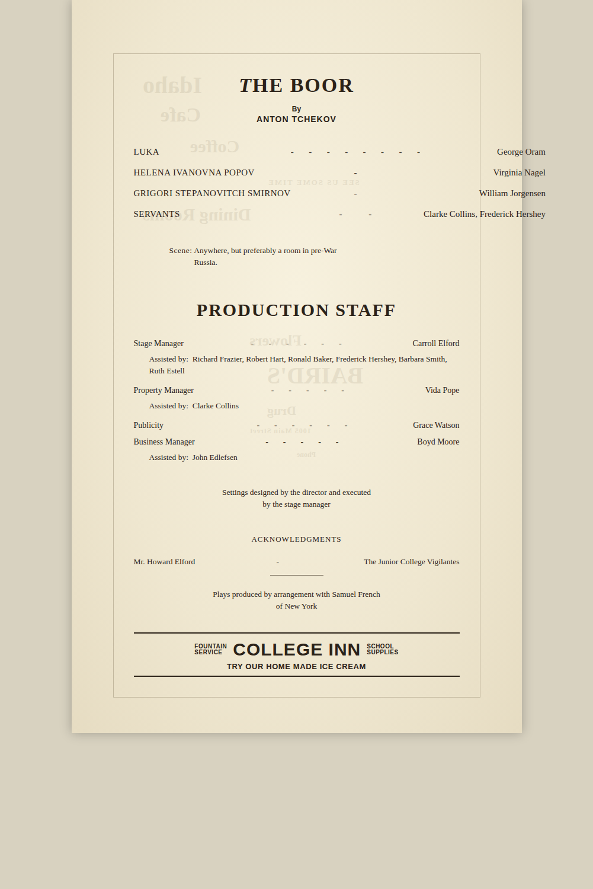Idaho
Cafe
Coffee
SEE US SOME TIME
Dining Rooms
Flowers
BAIRD'S
Drug
1005 Main Street
Phone
THE BOOR
By
ANTON TCHEKOV
| LUKA | - - - - - - - - | George Oram |
| HELENA IVANOVNA POPOV | - | Virginia Nagel |
| GRIGORI STEPANOVITCH SMIRNOV | - | William Jorgensen |
| SERVANTS | - - | Clarke Collins, Frederick Hershey |
Scene: Anywhere, but preferably a room in pre-War Russia.
PRODUCTION STAFF
| Stage Manager | - - - - - - | Carroll Elford |
Assisted by: Richard Frazier, Robert Hart, Ronald Baker, Frederick Hershey, Barbara Smith, Ruth Estell
| Property Manager | - - - - - | Vida Pope |
Assisted by: Clarke Collins
| Publicity | - - - - - - | Grace Watson |
| Business Manager | - - - - - | Boyd Moore |
Assisted by: John Edlefsen
Settings designed by the director and executed
by the stage manager
ACKNOWLEDGMENTS
| Mr. Howard Elford | - | The Junior College Vigilantes |
Plays produced by arrangement with Samuel French
of New York
FOUNTAIN
SERVICE COLLEGE INN SCHOOL
SUPPLIES
TRY OUR HOME MADE ICE CREAM